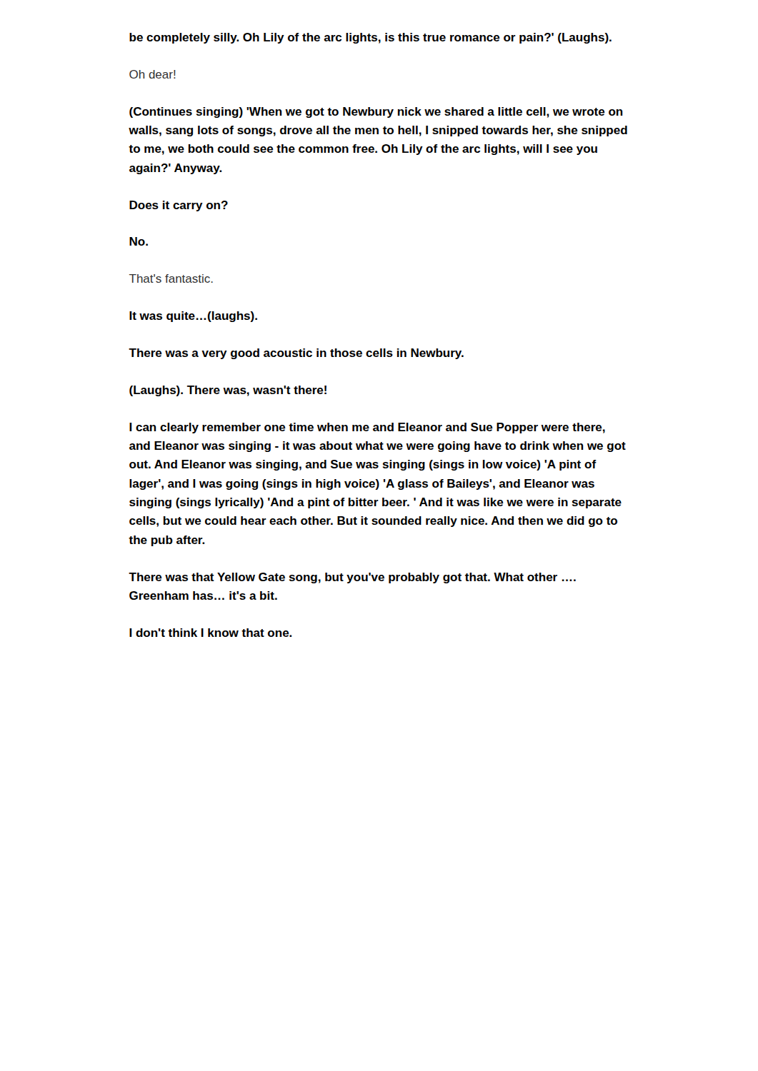be completely silly. Oh Lily of the arc lights, is this true romance or pain?' (Laughs).
Oh dear!
(Continues singing) 'When we got to Newbury nick we shared a little cell, we wrote on walls, sang lots of songs, drove all the men to hell, I snipped towards her, she snipped to me, we both could see the common free. Oh Lily of the arc lights, will I see you again?' Anyway.
Does it carry on?
No.
That's fantastic.
It was quite…(laughs).
There was a very good acoustic in those cells in Newbury.
(Laughs). There was, wasn't there!
I can clearly remember one time when me and Eleanor and Sue Popper were there, and Eleanor was singing - it was about what we were going have to drink when we got out. And Eleanor was singing, and Sue was singing (sings in low voice) 'A pint of lager', and I was going (sings in high voice) 'A glass of Baileys', and Eleanor was singing (sings lyrically) 'And a pint of bitter beer. ' And it was like we were in separate cells, but we could hear each other. But it sounded really nice. And then we did go to the pub after.
There was that Yellow Gate song, but you've probably got that. What other …. Greenham has… it's a bit.
I don't think I know that one.